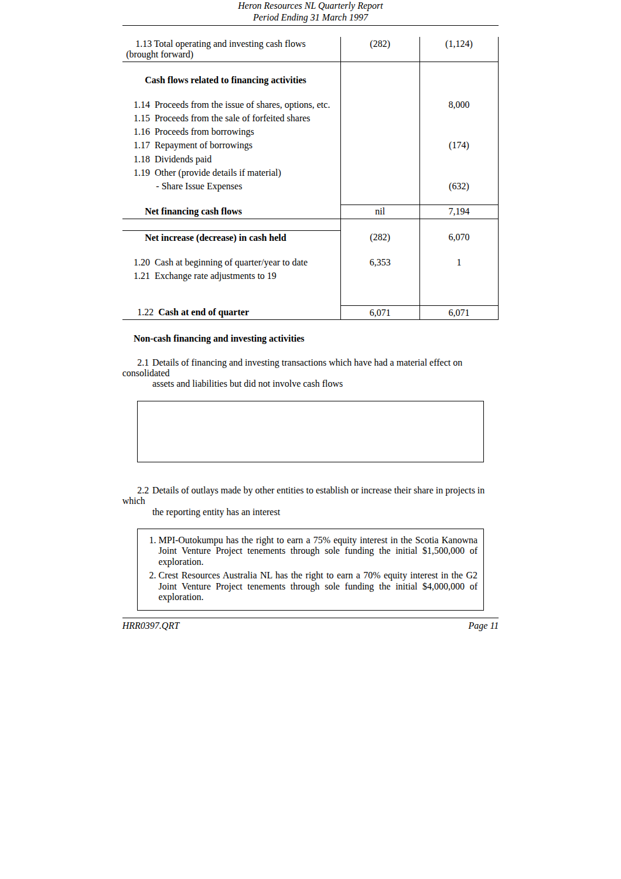Heron Resources NL Quarterly Report
Period Ending 31 March 1997
| 1.13 Total operating and investing cash flows (brought forward) | (282) | (1,124) |
| Cash flows related to financing activities | | |
| 1.14 Proceeds from the issue of shares, options, etc. | | 8,000 |
| 1.15 Proceeds from the sale of forfeited shares | | |
| 1.16 Proceeds from borrowings | | |
| 1.17 Repayment of borrowings | | (174) |
| 1.18 Dividends paid | | |
| 1.19 Other (provide details if material) | | |
| - Share Issue Expenses | | (632) |
| Net financing cash flows | nil | 7,194 |
| Net increase (decrease) in cash held | (282) | 6,070 |
| 1.20 Cash at beginning of quarter/year to date | 6,353 | 1 |
| 1.21 Exchange rate adjustments to 19 | | |
| 1.22 Cash at end of quarter | 6,071 | 6,071 |
Non-cash financing and investing activities
2.1 Details of financing and investing transactions which have had a material effect on consolidated
assets and liabilities but did not involve cash flows
2.2 Details of outlays made by other entities to establish or increase their share in projects in which
the reporting entity has an interest
MPI-Outokumpu has the right to earn a 75% equity interest in the Scotia Kanowna Joint Venture Project tenements through sole funding the initial $1,500,000 of exploration.
Crest Resources Australia NL has the right to earn a 70% equity interest in the G2 Joint Venture Project tenements through sole funding the initial $4,000,000 of exploration.
HRR0397.QRT Page 11